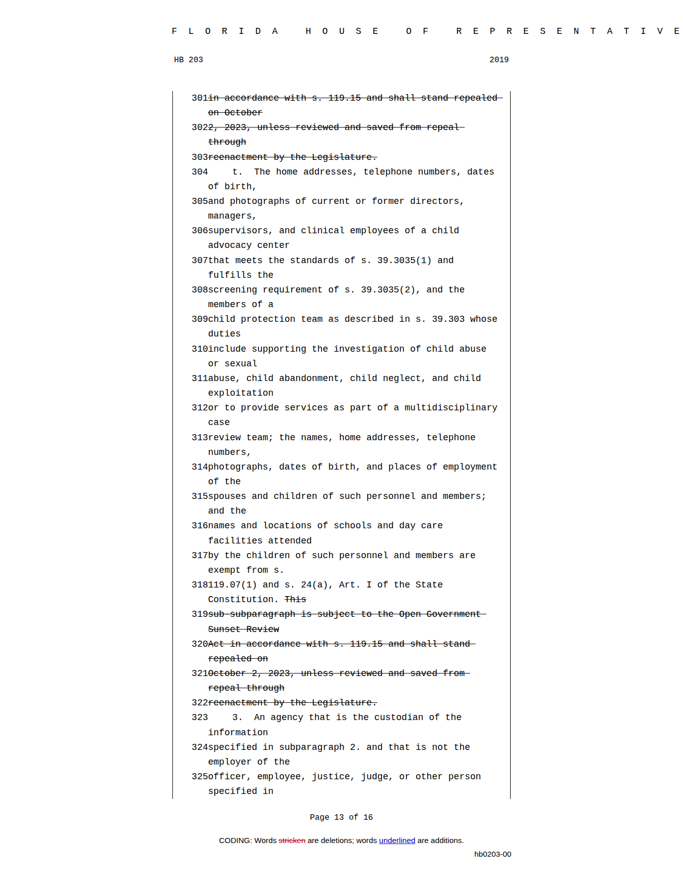F L O R I D A H O U S E O F R E P R E S E N T A T I V E S
HB 203 2019
| 301 | in accordance with s. 119.15 and shall stand repealed on October |
| 302 | 2, 2023, unless reviewed and saved from repeal through |
| 303 | reenactment by the Legislature. |
| 304 | t. The home addresses, telephone numbers, dates of birth, |
| 305 | and photographs of current or former directors, managers, |
| 306 | supervisors, and clinical employees of a child advocacy center |
| 307 | that meets the standards of s. 39.3035(1) and fulfills the |
| 308 | screening requirement of s. 39.3035(2), and the members of a |
| 309 | child protection team as described in s. 39.303 whose duties |
| 310 | include supporting the investigation of child abuse or sexual |
| 311 | abuse, child abandonment, child neglect, and child exploitation |
| 312 | or to provide services as part of a multidisciplinary case |
| 313 | review team; the names, home addresses, telephone numbers, |
| 314 | photographs, dates of birth, and places of employment of the |
| 315 | spouses and children of such personnel and members; and the |
| 316 | names and locations of schools and day care facilities attended |
| 317 | by the children of such personnel and members are exempt from s. |
| 318 | 119.07(1) and s. 24(a), Art. I of the State Constitution. This |
| 319 | sub-subparagraph is subject to the Open Government Sunset Review |
| 320 | Act in accordance with s. 119.15 and shall stand repealed on |
| 321 | October 2, 2023, unless reviewed and saved from repeal through |
| 322 | reenactment by the Legislature. |
| 323 | 3. An agency that is the custodian of the information |
| 324 | specified in subparagraph 2. and that is not the employer of the |
| 325 | officer, employee, justice, judge, or other person specified in |
Page 13 of 16
CODING: Words stricken are deletions; words underlined are additions.
hb0203-00